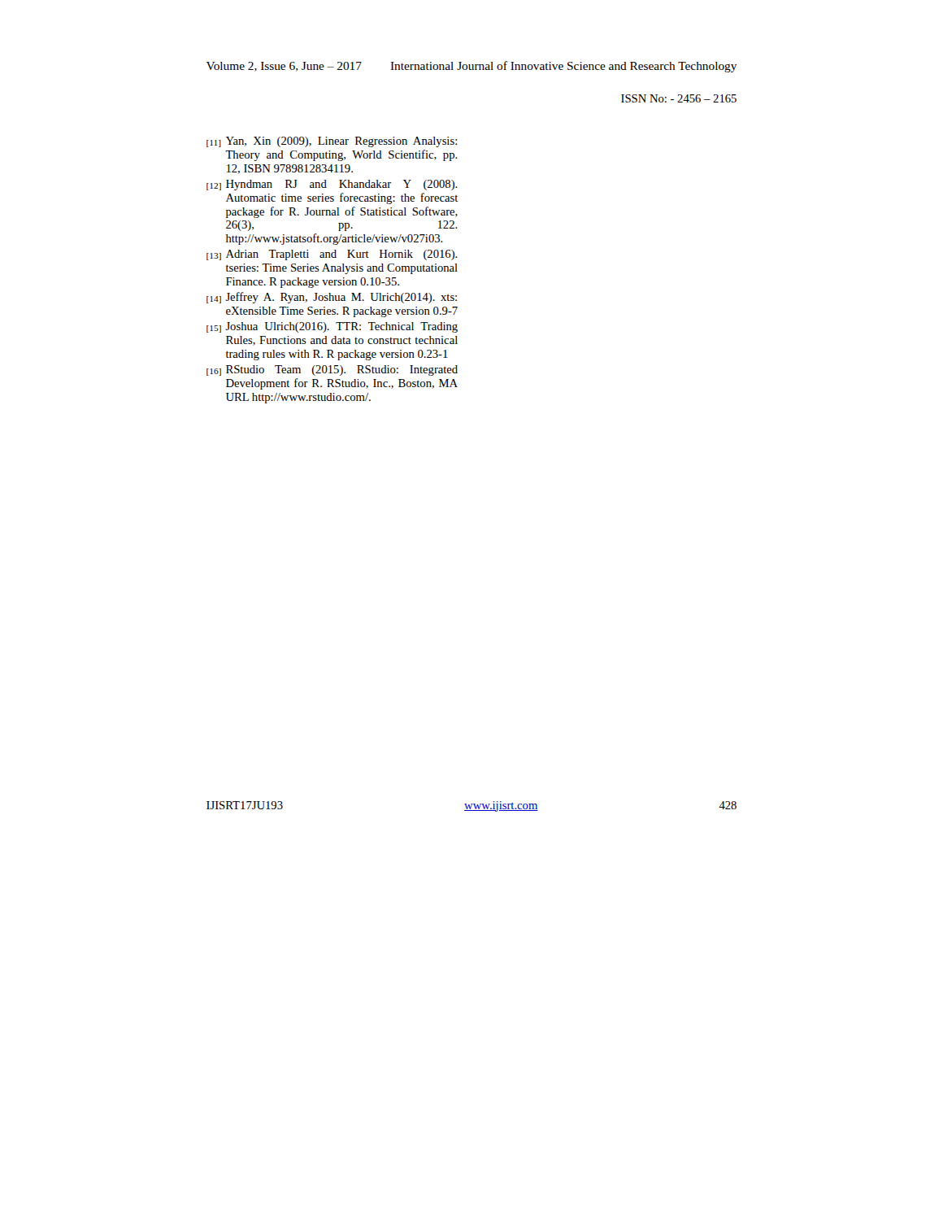Volume 2, Issue 6, June – 2017
International Journal of Innovative Science and Research Technology
ISSN No: - 2456 – 2165
[11] Yan, Xin (2009), Linear Regression Analysis: Theory and Computing, World Scientific, pp. 12, ISBN 9789812834119.
[12] Hyndman RJ and Khandakar Y (2008). Automatic time series forecasting: the forecast package for R. Journal of Statistical Software, 26(3), pp. 122. http://www.jstatsoft.org/article/view/v027i03.
[13] Adrian Trapletti and Kurt Hornik (2016). tseries: Time Series Analysis and Computational Finance. R package version 0.10-35.
[14] Jeffrey A. Ryan, Joshua M. Ulrich(2014). xts: eXtensible Time Series. R package version 0.9-7
[15] Joshua Ulrich(2016). TTR: Technical Trading Rules, Functions and data to construct technical trading rules with R. R package version 0.23-1
[16] RStudio Team (2015). RStudio: Integrated Development for R. RStudio, Inc., Boston, MA URL http://www.rstudio.com/.
IJISRT17JU193
www.ijisrt.com
428